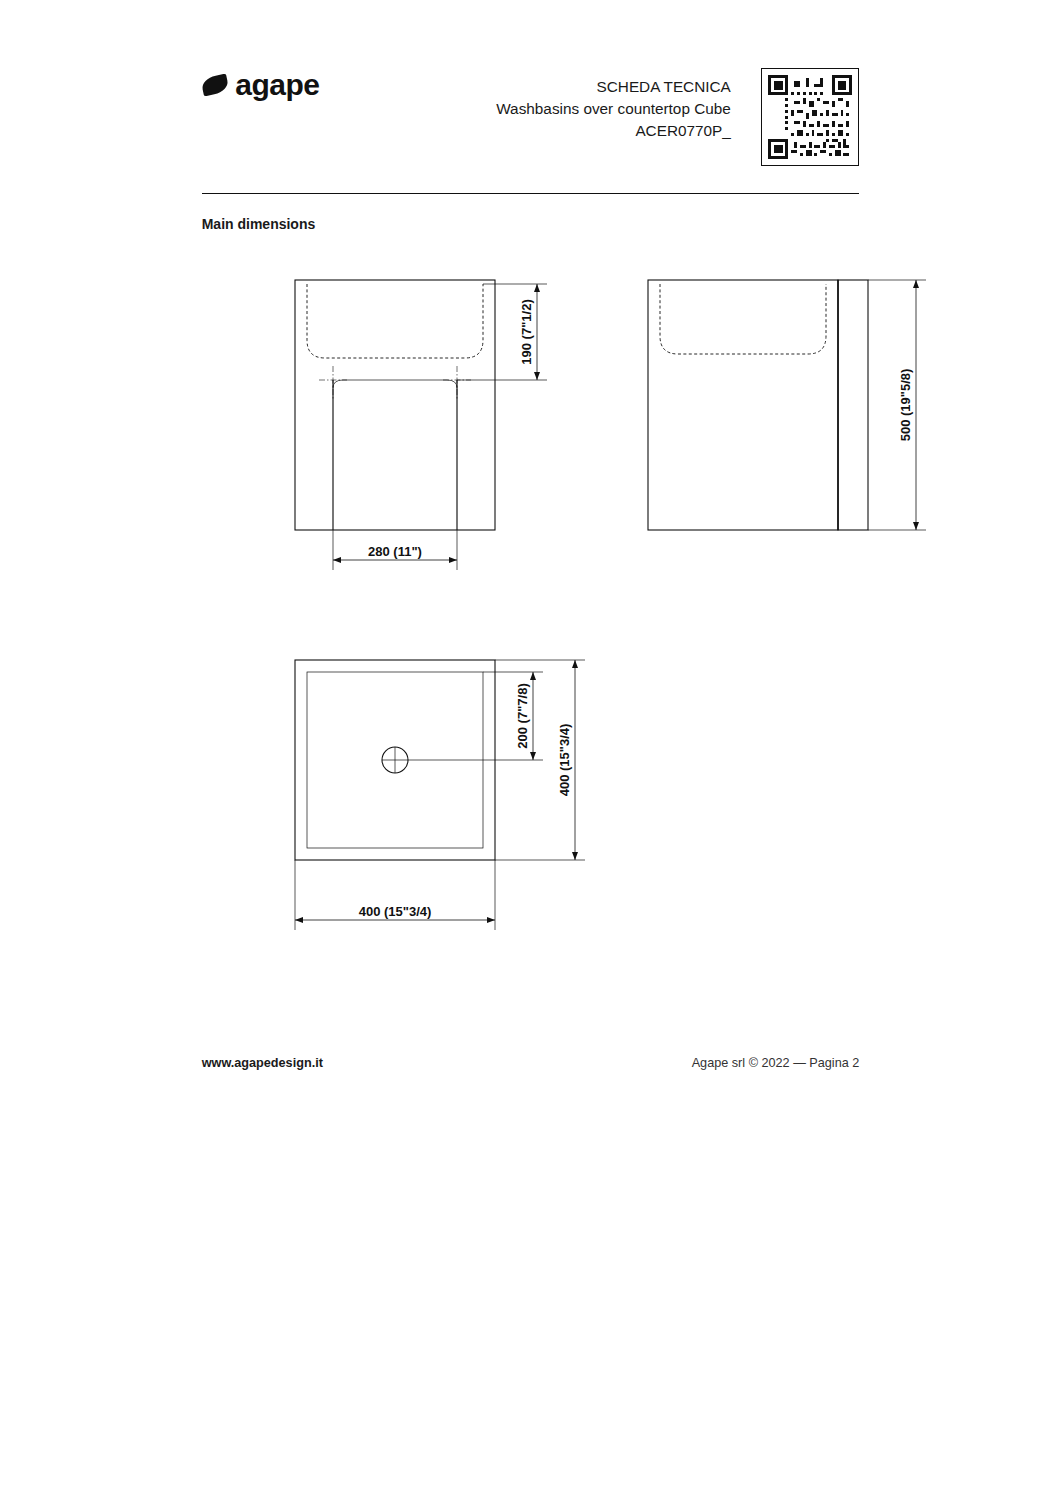agape
SCHEDA TECNICA
Washbasins over countertop Cube
ACER0770P_
Main dimensions
190 (7"1/2) 280 (11")
500 (19"5/8)
200 (7"7/8) 400 (15"3/4) 400 (15"3/4)
www.agapedesign.it Agape srl © 2022 — Pagina 2